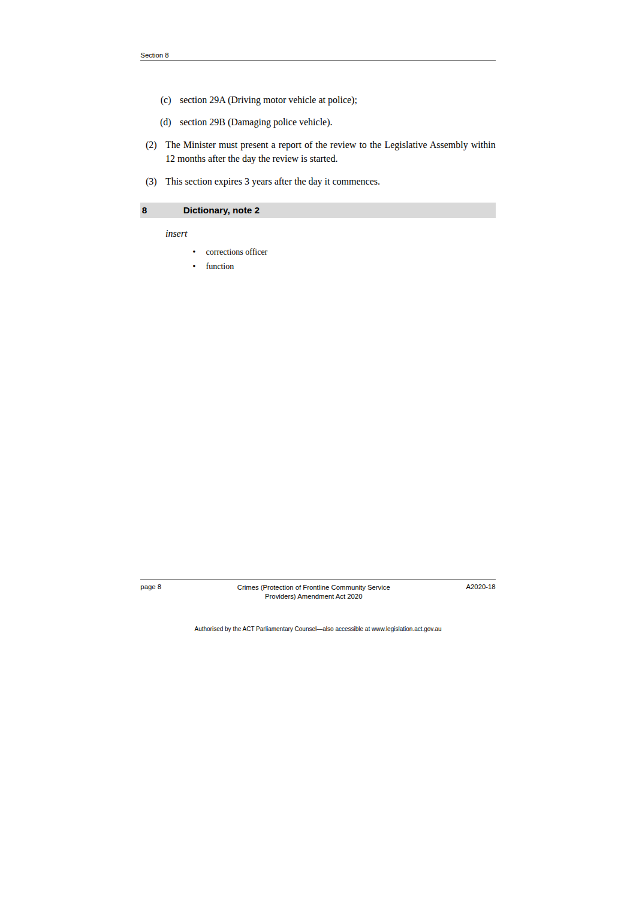Section 8
(c)
section 29A (Driving motor vehicle at police);
(d)
section 29B (Damaging police vehicle).
(2)
The Minister must present a report of the review to the Legislative Assembly within 12 months after the day the review is started.
(3)
This section expires 3 years after the day it commences.
8
Dictionary, note 2
insert
corrections officer
function
page 8
Crimes (Protection of Frontline Community Service
Providers) Amendment Act 2020
A2020-18
Authorised by the ACT Parliamentary Counsel—also accessible at www.legislation.act.gov.au